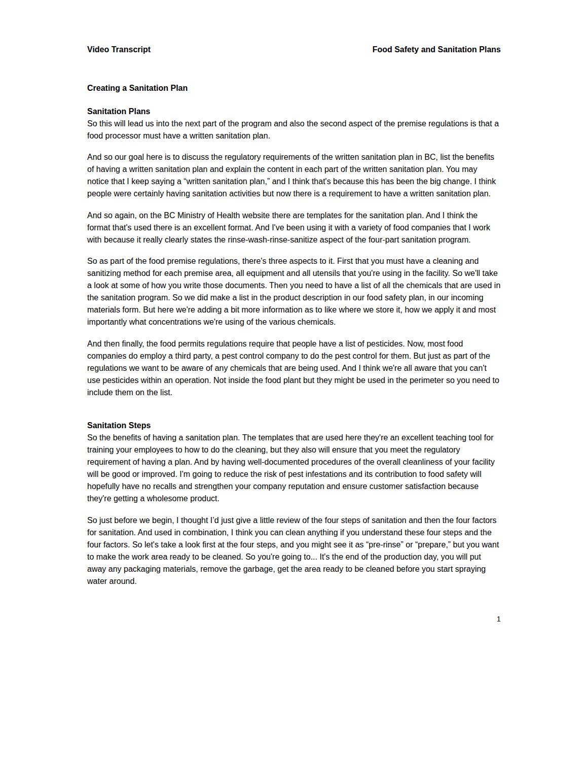Video Transcript Food Safety and Sanitation Plans
Creating a Sanitation Plan
Sanitation Plans
So this will lead us into the next part of the program and also the second aspect of the premise regulations is that a food processor must have a written sanitation plan.
And so our goal here is to discuss the regulatory requirements of the written sanitation plan in BC, list the benefits of having a written sanitation plan and explain the content in each part of the written sanitation plan. You may notice that I keep saying a “written sanitation plan,” and I think that's because this has been the big change. I think people were certainly having sanitation activities but now there is a requirement to have a written sanitation plan.
And so again, on the BC Ministry of Health website there are templates for the sanitation plan. And I think the format that's used there is an excellent format. And I've been using it with a variety of food companies that I work with because it really clearly states the rinse-wash-rinse-sanitize aspect of the four-part sanitation program.
So as part of the food premise regulations, there's three aspects to it. First that you must have a cleaning and sanitizing method for each premise area, all equipment and all utensils that you're using in the facility. So we'll take a look at some of how you write those documents. Then you need to have a list of all the chemicals that are used in the sanitation program. So we did make a list in the product description in our food safety plan, in our incoming materials form. But here we're adding a bit more information as to like where we store it, how we apply it and most importantly what concentrations we're using of the various chemicals.
And then finally, the food permits regulations require that people have a list of pesticides. Now, most food companies do employ a third party, a pest control company to do the pest control for them. But just as part of the regulations we want to be aware of any chemicals that are being used. And I think we're all aware that you can't use pesticides within an operation. Not inside the food plant but they might be used in the perimeter so you need to include them on the list.
Sanitation Steps
So the benefits of having a sanitation plan. The templates that are used here they're an excellent teaching tool for training your employees to how to do the cleaning, but they also will ensure that you meet the regulatory requirement of having a plan. And by having well-documented procedures of the overall cleanliness of your facility will be good or improved. I'm going to reduce the risk of pest infestations and its contribution to food safety will hopefully have no recalls and strengthen your company reputation and ensure customer satisfaction because they're getting a wholesome product.
So just before we begin, I thought I’d just give a little review of the four steps of sanitation and then the four factors for sanitation. And used in combination, I think you can clean anything if you understand these four steps and the four factors. So let's take a look first at the four steps, and you might see it as “pre-rinse” or “prepare,” but you want to make the work area ready to be cleaned. So you're going to... It's the end of the production day, you will put away any packaging materials, remove the garbage, get the area ready to be cleaned before you start spraying water around.
1